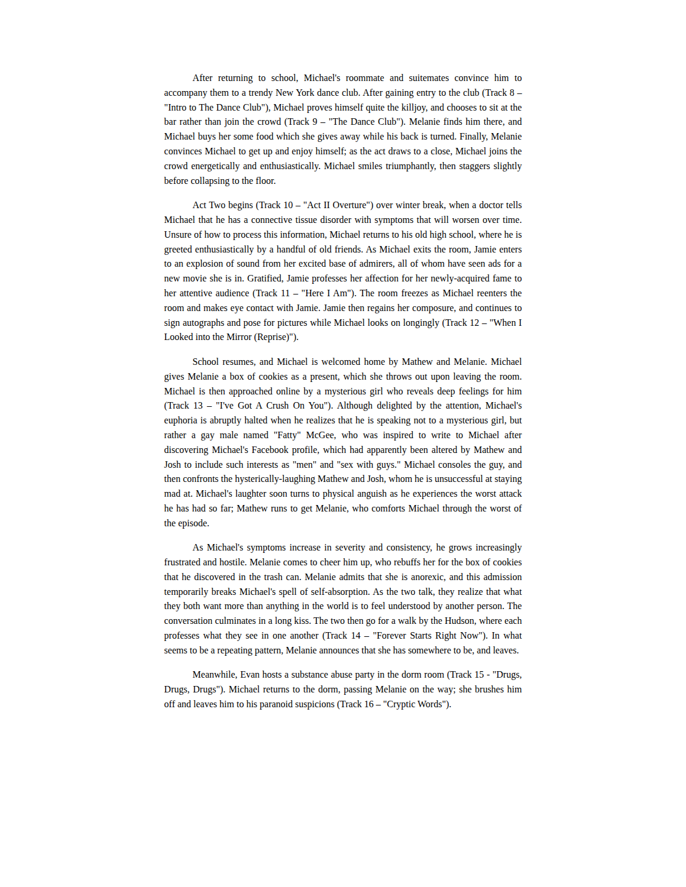After returning to school, Michael's roommate and suitemates convince him to accompany them to a trendy New York dance club. After gaining entry to the club (Track 8 – "Intro to The Dance Club"), Michael proves himself quite the killjoy, and chooses to sit at the bar rather than join the crowd (Track 9 – "The Dance Club"). Melanie finds him there, and Michael buys her some food which she gives away while his back is turned. Finally, Melanie convinces Michael to get up and enjoy himself; as the act draws to a close, Michael joins the crowd energetically and enthusiastically. Michael smiles triumphantly, then staggers slightly before collapsing to the floor.
Act Two begins (Track 10 – "Act II Overture") over winter break, when a doctor tells Michael that he has a connective tissue disorder with symptoms that will worsen over time. Unsure of how to process this information, Michael returns to his old high school, where he is greeted enthusiastically by a handful of old friends. As Michael exits the room, Jamie enters to an explosion of sound from her excited base of admirers, all of whom have seen ads for a new movie she is in. Gratified, Jamie professes her affection for her newly-acquired fame to her attentive audience (Track 11 – "Here I Am"). The room freezes as Michael reenters the room and makes eye contact with Jamie. Jamie then regains her composure, and continues to sign autographs and pose for pictures while Michael looks on longingly (Track 12 – "When I Looked into the Mirror (Reprise)").
School resumes, and Michael is welcomed home by Mathew and Melanie. Michael gives Melanie a box of cookies as a present, which she throws out upon leaving the room. Michael is then approached online by a mysterious girl who reveals deep feelings for him (Track 13 – "I've Got A Crush On You"). Although delighted by the attention, Michael's euphoria is abruptly halted when he realizes that he is speaking not to a mysterious girl, but rather a gay male named "Fatty" McGee, who was inspired to write to Michael after discovering Michael's Facebook profile, which had apparently been altered by Mathew and Josh to include such interests as "men" and "sex with guys." Michael consoles the guy, and then confronts the hysterically-laughing Mathew and Josh, whom he is unsuccessful at staying mad at. Michael's laughter soon turns to physical anguish as he experiences the worst attack he has had so far; Mathew runs to get Melanie, who comforts Michael through the worst of the episode.
As Michael's symptoms increase in severity and consistency, he grows increasingly frustrated and hostile. Melanie comes to cheer him up, who rebuffs her for the box of cookies that he discovered in the trash can. Melanie admits that she is anorexic, and this admission temporarily breaks Michael's spell of self-absorption. As the two talk, they realize that what they both want more than anything in the world is to feel understood by another person. The conversation culminates in a long kiss. The two then go for a walk by the Hudson, where each professes what they see in one another (Track 14 – "Forever Starts Right Now"). In what seems to be a repeating pattern, Melanie announces that she has somewhere to be, and leaves.
Meanwhile, Evan hosts a substance abuse party in the dorm room (Track 15 - "Drugs, Drugs, Drugs"). Michael returns to the dorm, passing Melanie on the way; she brushes him off and leaves him to his paranoid suspicions (Track 16 – "Cryptic Words").